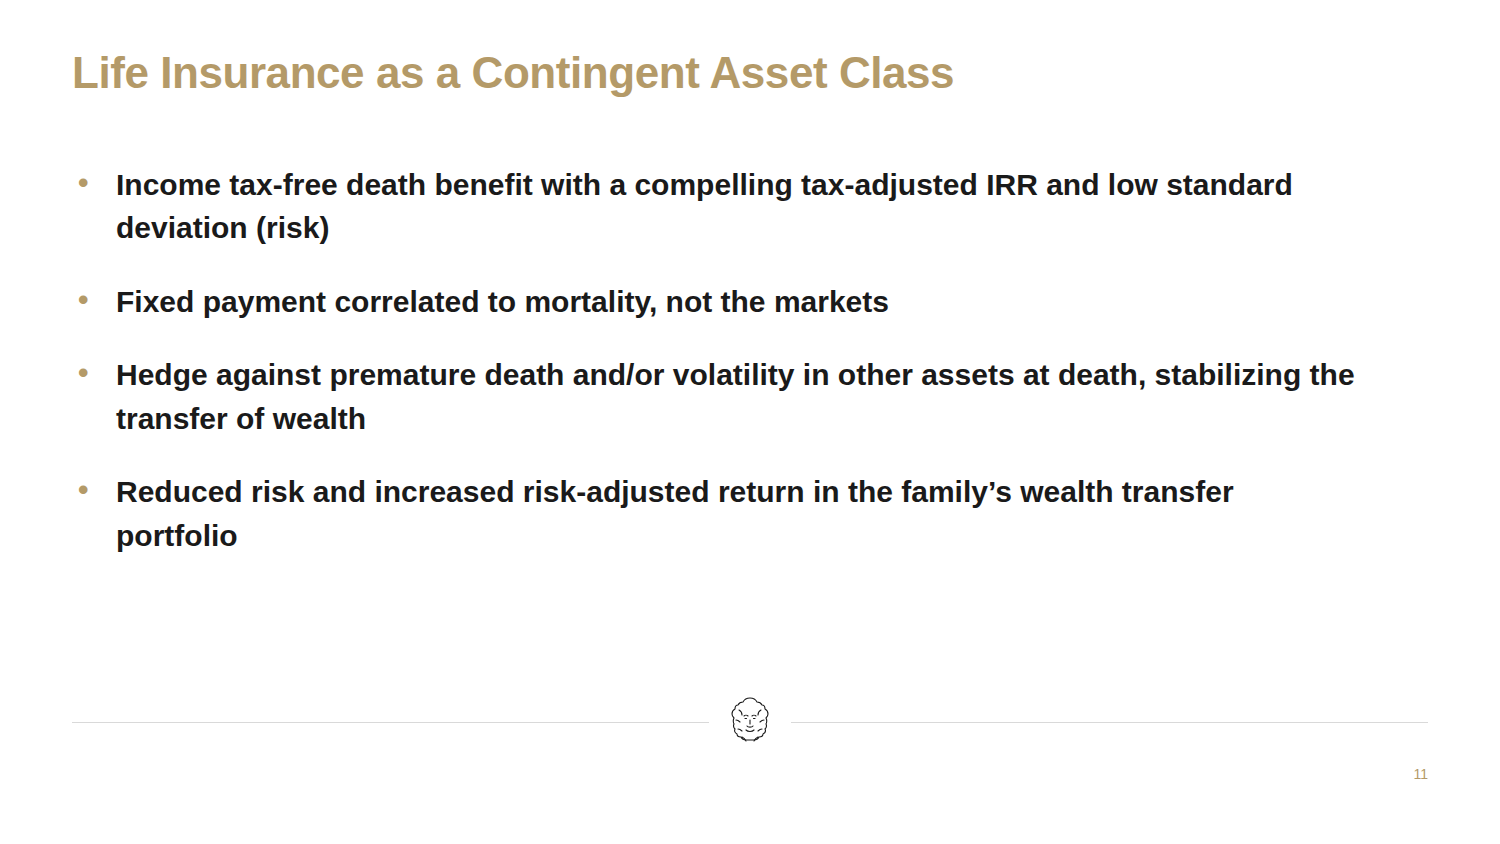Life Insurance as a Contingent Asset Class
Income tax-free death benefit with a compelling tax-adjusted IRR and low standard deviation (risk)
Fixed payment correlated to mortality, not the markets
Hedge against premature death and/or volatility in other assets at death, stabilizing the transfer of wealth
Reduced risk and increased risk-adjusted return in the family’s wealth transfer portfolio
11